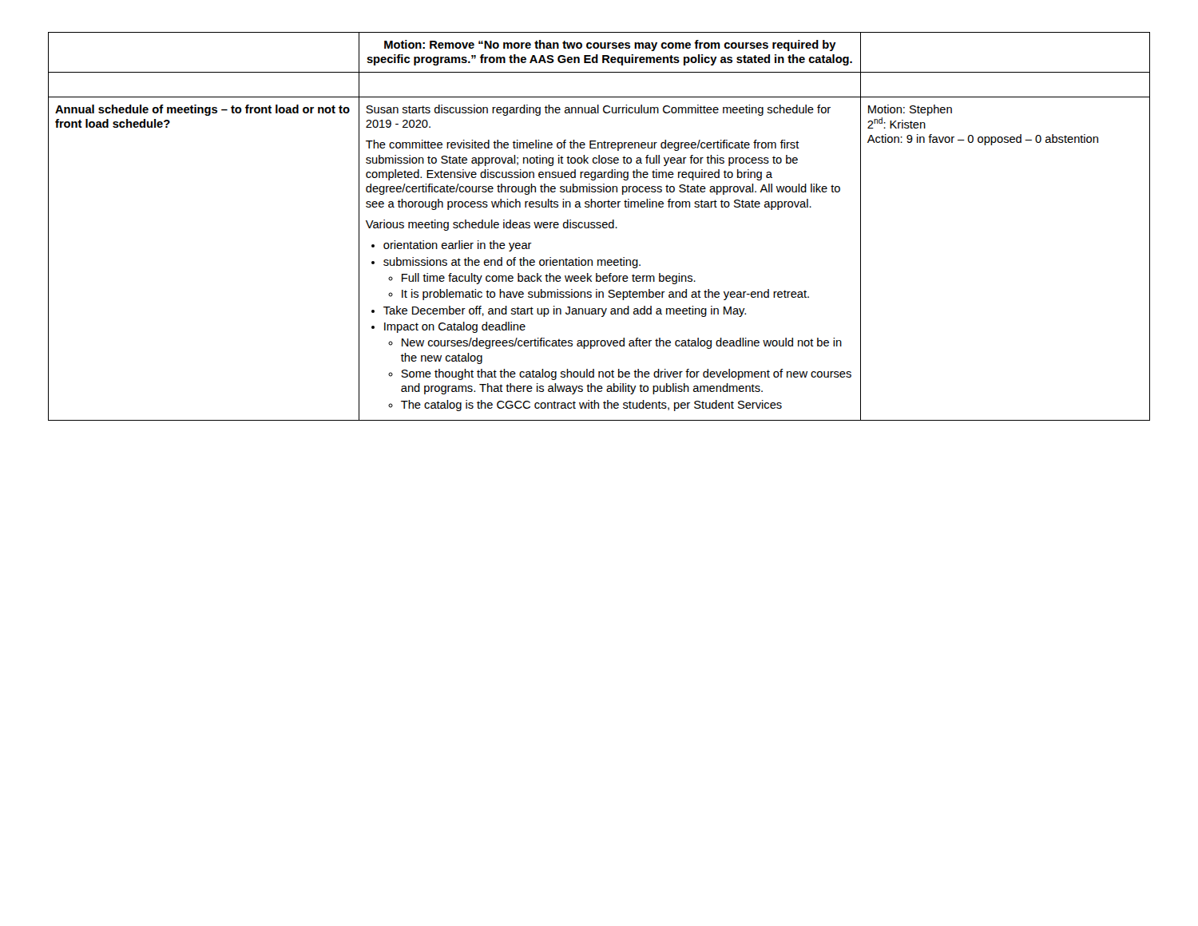| | Motion: Remove “No more than two courses may come from courses required by specific programs.” from the AAS Gen Ed Requirements policy as stated in the catalog. | |
| Annual schedule of meetings – to front load or not to front load schedule? | Susan starts discussion regarding the annual Curriculum Committee meeting schedule for 2019 - 2020. The committee revisited the timeline of the Entrepreneur degree/certificate from first submission to State approval; noting it took close to a full year for this process to be completed. Extensive discussion ensued regarding the time required to bring a degree/certificate/course through the submission process to State approval. All would like to see a thorough process which results in a shorter timeline from start to State approval. Various meeting schedule ideas were discussed. orientation earlier in the year submissions at the end of the orientation meeting. Full time faculty come back the week before term begins. It is problematic to have submissions in September and at the year-end retreat. Take December off, and start up in January and add a meeting in May. Impact on Catalog deadline New courses/degrees/certificates approved after the catalog deadline would not be in the new catalog Some thought that the catalog should not be the driver for development of new courses and programs. That there is always the ability to publish amendments. The catalog is the CGCC contract with the students, per Student Services | Motion: Stephen 2 nd : Kristen Action: 9 in favor – 0 opposed – 0 abstention |